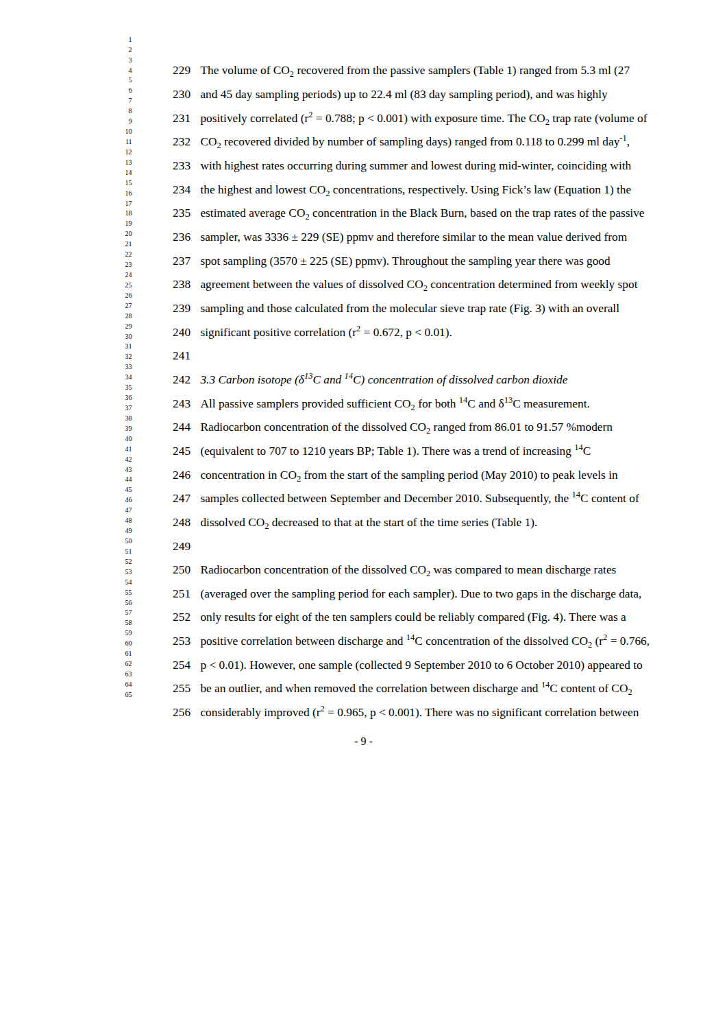1
2
3
4
5
6
7
8
9
10
11
12
13
14
15
16
17
18
19
20
21
22
23
24
25
26
27
28
29
30
31
32
33
34
35
36
37
38
39
40
41
42
43
44
45
46
47
48
49
50
51
52
53
54
55
56
57
58
59
60
61
62
63
64
65
229 The volume of CO2 recovered from the passive samplers (Table 1) ranged from 5.3 ml (27
230and 45 day sampling periods) up to 22.4 ml (83 day sampling period), and was highly
231positively correlated (r2 = 0.788; p < 0.001) with exposure time. The CO2 trap rate (volume of
232 CO2 recovered divided by number of sampling days) ranged from 0.118 to 0.299 ml day-1,
233with highest rates occurring during summer and lowest during mid-winter, coinciding with
234the highest and lowest CO2 concentrations, respectively. Using Fick’s law (Equation 1) the
235estimated average CO2 concentration in the Black Burn, based on the trap rates of the passive
236sampler, was 3336 ± 229 (SE) ppmv and therefore similar to the mean value derived from
237spot sampling (3570 ± 225 (SE) ppmv). Throughout the sampling year there was good
238agreement between the values of dissolved CO2 concentration determined from weekly spot
239sampling and those calculated from the molecular sieve trap rate (Fig. 3) with an overall
240significant positive correlation (r2 = 0.672, p < 0.01).
241
2423.3 Carbon isotope (δ13C and 14C) concentration of dissolved carbon dioxide
243 All passive samplers provided sufficient CO2 for both 14C and δ13C measurement.
244 Radiocarbon concentration of the dissolved CO2 ranged from 86.01 to 91.57 %modern
245(equivalent to 707 to 1210 years BP; Table 1). There was a trend of increasing 14C
246concentration in CO2 from the start of the sampling period (May 2010) to peak levels in
247samples collected between September and December 2010. Subsequently, the 14C content of
248dissolved CO2 decreased to that at the start of the time series (Table 1).
249
250 Radiocarbon concentration of the dissolved CO2 was compared to mean discharge rates
251(averaged over the sampling period for each sampler). Due to two gaps in the discharge data,
252only results for eight of the ten samplers could be reliably compared (Fig. 4). There was a
253positive correlation between discharge and 14C concentration of the dissolved CO2 (r2 = 0.766,
254p < 0.01). However, one sample (collected 9 September 2010 to 6 October 2010) appeared to
255be an outlier, and when removed the correlation between discharge and 14C content of CO2
256considerably improved (r2 = 0.965, p < 0.001). There was no significant correlation between
- 9 -